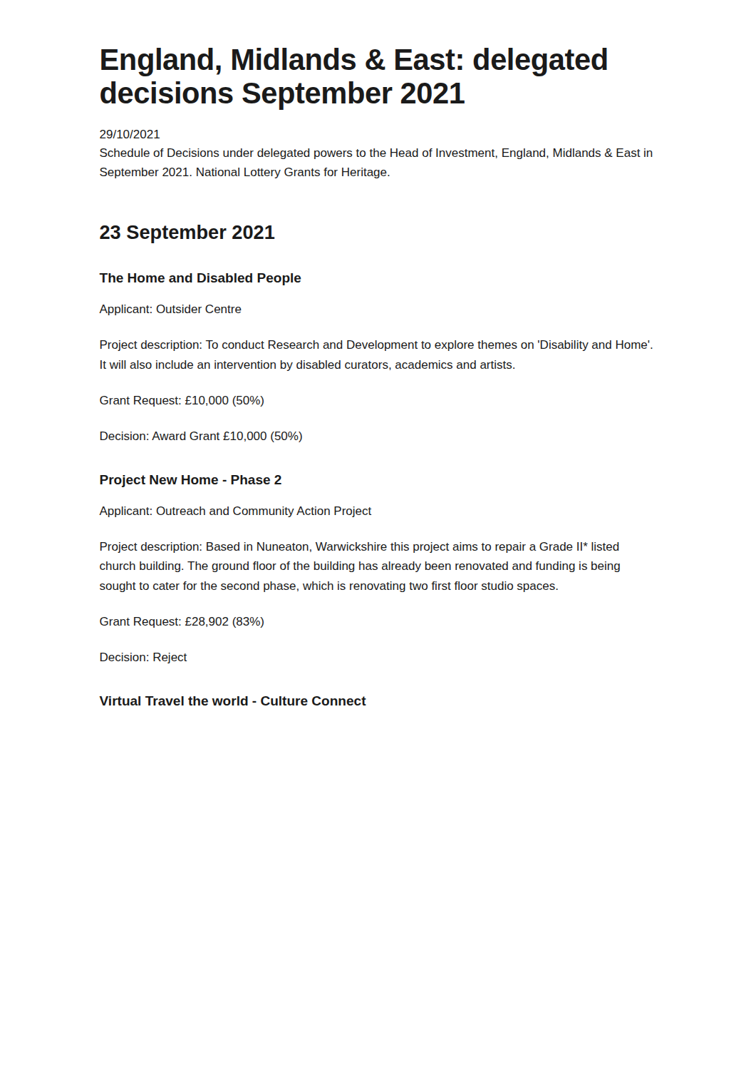England, Midlands & East: delegated decisions September 2021
29/10/2021 Schedule of Decisions under delegated powers to the Head of Investment, England, Midlands & East in September 2021. National Lottery Grants for Heritage.
23 September 2021
The Home and Disabled People
Applicant: Outsider Centre
Project description: To conduct Research and Development to explore themes on 'Disability and Home'. It will also include an intervention by disabled curators, academics and artists.
Grant Request: £10,000 (50%)
Decision: Award Grant £10,000 (50%)
Project New Home - Phase 2
Applicant: Outreach and Community Action Project
Project description: Based in Nuneaton, Warwickshire this project aims to repair a Grade II* listed church building. The ground floor of the building has already been renovated and funding is being sought to cater for the second phase, which is renovating two first floor studio spaces.
Grant Request: £28,902 (83%)
Decision: Reject
Virtual Travel the world - Culture Connect